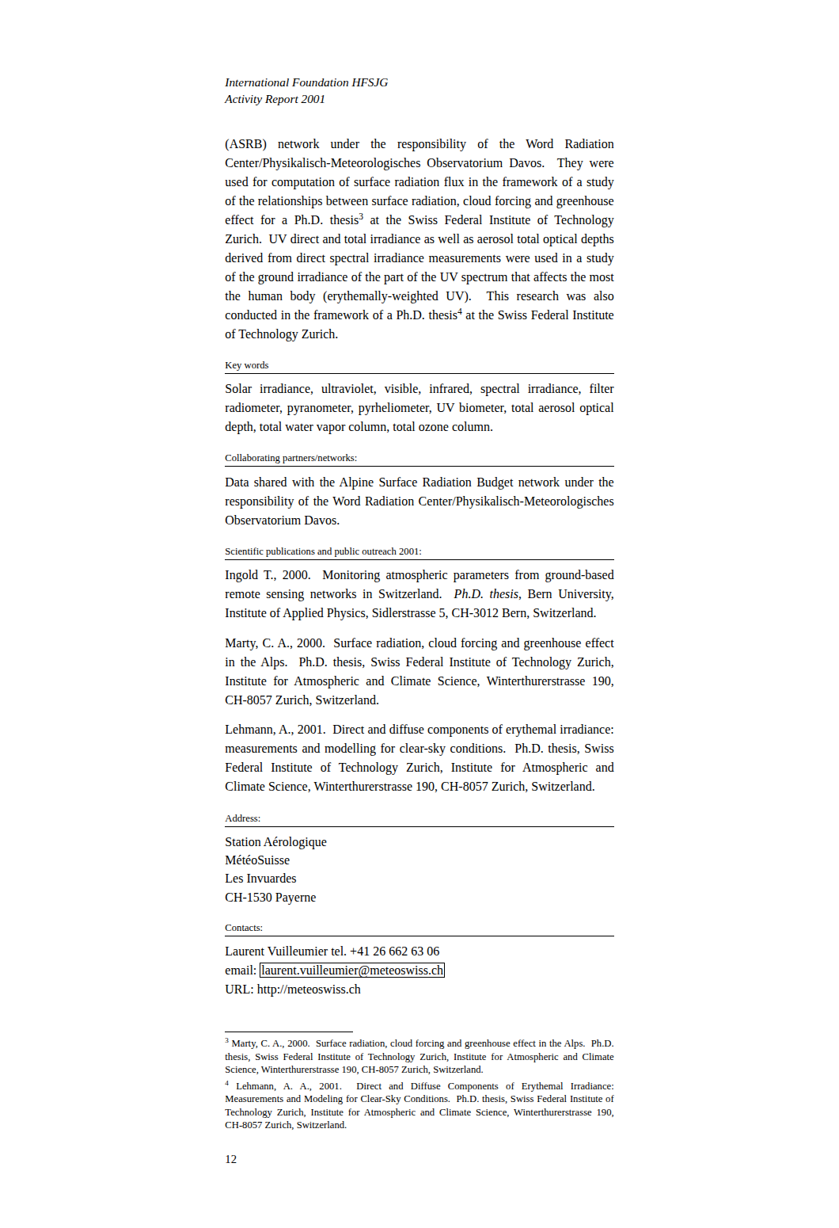International Foundation HFSJG
Activity Report 2001
(ASRB) network under the responsibility of the Word Radiation Center/Physikalisch-Meteorologisches Observatorium Davos. They were used for computation of surface radiation flux in the framework of a study of the relationships between surface radiation, cloud forcing and greenhouse effect for a Ph.D. thesis3 at the Swiss Federal Institute of Technology Zurich. UV direct and total irradiance as well as aerosol total optical depths derived from direct spectral irradiance measurements were used in a study of the ground irradiance of the part of the UV spectrum that affects the most the human body (erythemally-weighted UV). This research was also conducted in the framework of a Ph.D. thesis4 at the Swiss Federal Institute of Technology Zurich.
Key words
Solar irradiance, ultraviolet, visible, infrared, spectral irradiance, filter radiometer, pyranometer, pyrheliometer, UV biometer, total aerosol optical depth, total water vapor column, total ozone column.
Collaborating partners/networks:
Data shared with the Alpine Surface Radiation Budget network under the responsibility of the Word Radiation Center/Physikalisch-Meteorologisches Observatorium Davos.
Scientific publications and public outreach 2001:
Ingold T., 2000. Monitoring atmospheric parameters from ground-based remote sensing networks in Switzerland. Ph.D. thesis, Bern University, Institute of Applied Physics, Sidlerstrasse 5, CH-3012 Bern, Switzerland.
Marty, C. A., 2000. Surface radiation, cloud forcing and greenhouse effect in the Alps. Ph.D. thesis, Swiss Federal Institute of Technology Zurich, Institute for Atmospheric and Climate Science, Winterthurerstrasse 190, CH-8057 Zurich, Switzerland.
Lehmann, A., 2001. Direct and diffuse components of erythemal irradiance: measurements and modelling for clear-sky conditions. Ph.D. thesis, Swiss Federal Institute of Technology Zurich, Institute for Atmospheric and Climate Science, Winterthurerstrasse 190, CH-8057 Zurich, Switzerland.
Address:
Station Aérologique
MétéoSuisse
Les Invuardes
CH-1530 Payerne
Contacts:
Laurent Vuilleumier tel. +41 26 662 63 06 email: laurent.vuilleumier@meteoswiss.ch
URL: http://meteoswiss.ch
3 Marty, C. A., 2000. Surface radiation, cloud forcing and greenhouse effect in the Alps. Ph.D. thesis, Swiss Federal Institute of Technology Zurich, Institute for Atmospheric and Climate Science, Winterthurerstrasse 190, CH-8057 Zurich, Switzerland.
4 Lehmann, A. A., 2001. Direct and Diffuse Components of Erythemal Irradiance: Measurements and Modeling for Clear-Sky Conditions. Ph.D. thesis, Swiss Federal Institute of Technology Zurich, Institute for Atmospheric and Climate Science, Winterthurerstrasse 190, CH-8057 Zurich, Switzerland.
12